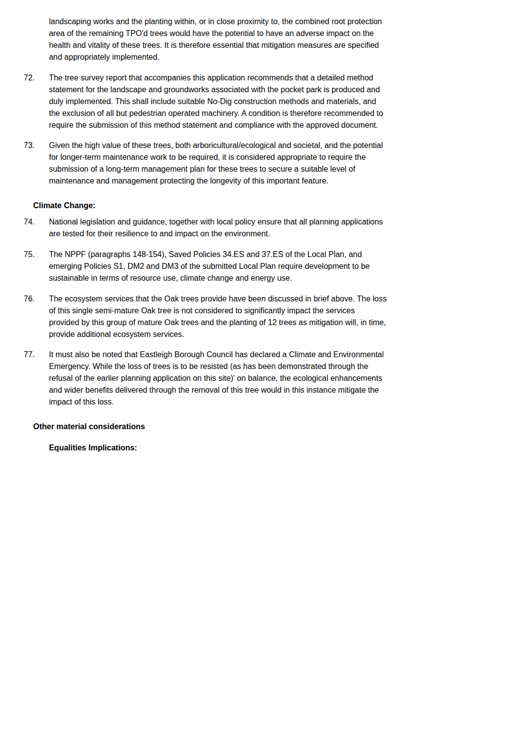landscaping works and the planting within, or in close proximity to, the combined root protection area of the remaining TPO'd trees would have the potential to have an adverse impact on the health and vitality of these trees. It is therefore essential that mitigation measures are specified and appropriately implemented.
72. The tree survey report that accompanies this application recommends that a detailed method statement for the landscape and groundworks associated with the pocket park is produced and duly implemented. This shall include suitable No-Dig construction methods and materials, and the exclusion of all but pedestrian operated machinery. A condition is therefore recommended to require the submission of this method statement and compliance with the approved document.
73. Given the high value of these trees, both arboricultural/ecological and societal, and the potential for longer-term maintenance work to be required, it is considered appropriate to require the submission of a long-term management plan for these trees to secure a suitable level of maintenance and management protecting the longevity of this important feature.
Climate Change:
74. National legislation and guidance, together with local policy ensure that all planning applications are tested for their resilience to and impact on the environment.
75. The NPPF (paragraphs 148-154), Saved Policies 34.ES and 37.ES of the Local Plan, and emerging Policies S1, DM2 and DM3 of the submitted Local Plan require development to be sustainable in terms of resource use, climate change and energy use.
76. The ecosystem services that the Oak trees provide have been discussed in brief above. The loss of this single semi-mature Oak tree is not considered to significantly impact the services provided by this group of mature Oak trees and the planting of 12 trees as mitigation will, in time, provide additional ecosystem services.
77. It must also be noted that Eastleigh Borough Council has declared a Climate and Environmental Emergency. While the loss of trees is to be resisted (as has been demonstrated through the refusal of the earlier planning application on this site)' on balance, the ecological enhancements and wider benefits delivered through the removal of this tree would in this instance mitigate the impact of this loss.
Other material considerations
Equalities Implications: